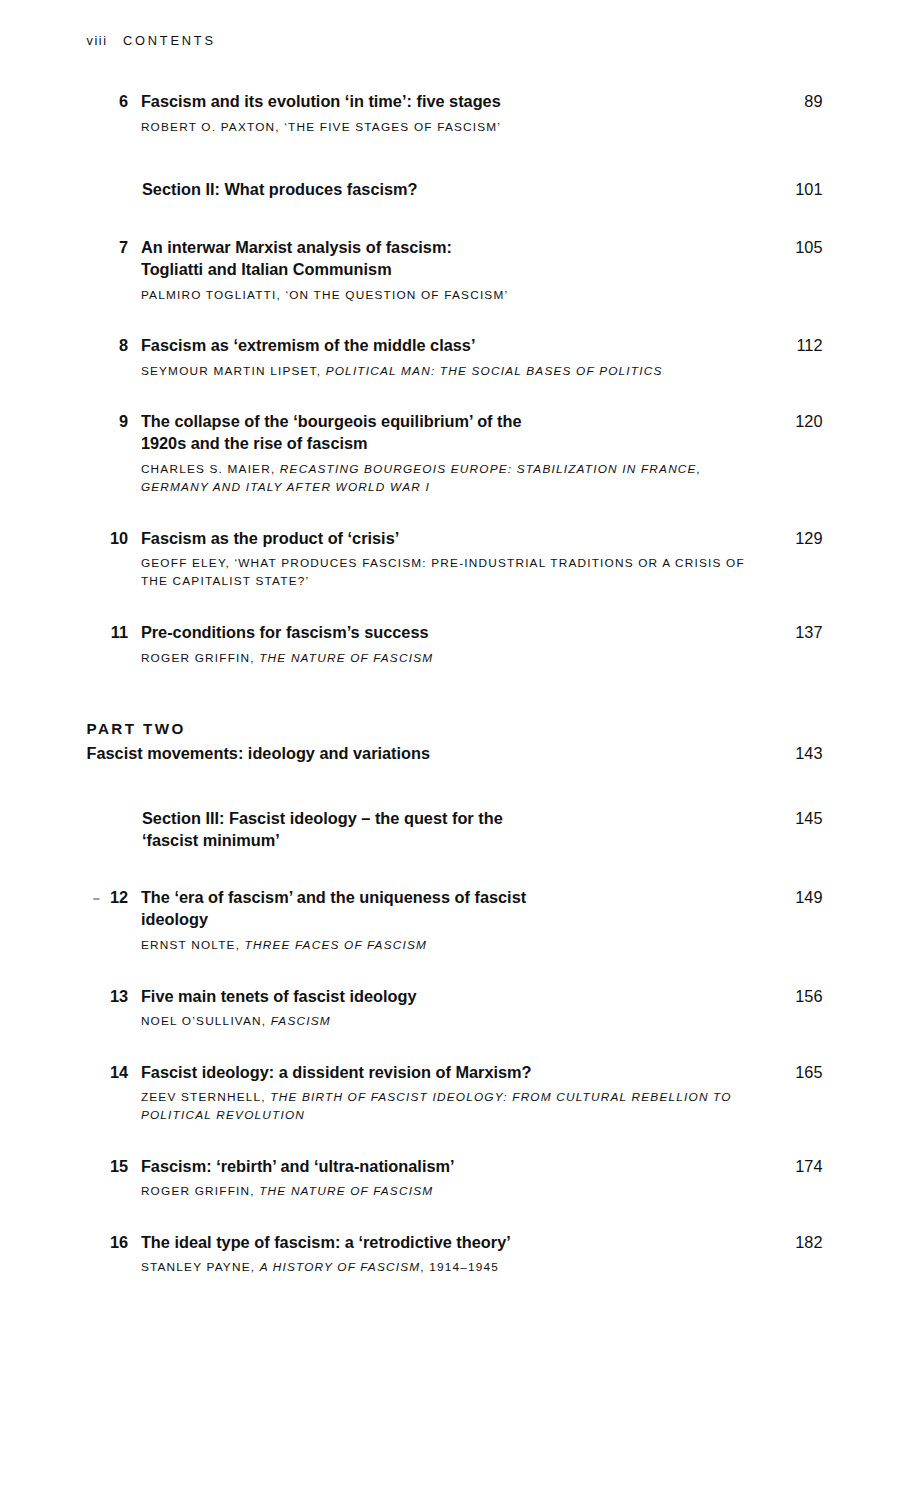viii CONTENTS
6 Fascism and its evolution ‘in time’: five stages ROBERT O. PAXTON, ‘THE FIVE STAGES OF FASCISM’ 89
Section II: What produces fascism? 101
7 An interwar Marxist analysis of fascism:
Togliatti and Italian Communism PALMIRO TOGLIATTI, ‘ON THE QUESTION OF FASCISM’ 105
8 Fascism as ‘extremism of the middle class’ SEYMOUR MARTIN LIPSET, POLITICAL MAN: THE SOCIAL BASES OF POLITICS 112
9 The collapse of the ‘bourgeois equilibrium’ of the
1920s and the rise of fascism CHARLES S. MAIER, RECASTING BOURGEOIS EUROPE: STABILIZATION IN FRANCE, GERMANY AND ITALY AFTER WORLD WAR I 120
10 Fascism as the product of ‘crisis’ GEOFF ELEY, ‘WHAT PRODUCES FASCISM: PRE-INDUSTRIAL TRADITIONS OR A CRISIS OF THE CAPITALIST STATE?’ 129
11 Pre-conditions for fascism’s success ROGER GRIFFIN, THE NATURE OF FASCISM 137
PART TWO
Fascist movements: ideology and variations 143
Section III: Fascist ideology – the quest for the
‘fascist minimum’ 145
‗ 12 The ‘era of fascism’ and the uniqueness of fascist
ideology ERNST NOLTE, THREE FACES OF FASCISM 149
13 Five main tenets of fascist ideology NOEL O’SULLIVAN, FASCISM 156
14 Fascist ideology: a dissident revision of Marxism? ZEEV STERNHELL, THE BIRTH OF FASCIST IDEOLOGY: FROM CULTURAL REBELLION TO POLITICAL REVOLUTION 165
15 Fascism: ‘rebirth’ and ‘ultra-nationalism’ ROGER GRIFFIN, THE NATURE OF FASCISM 174
16 The ideal type of fascism: a ‘retrodictive theory’ STANLEY PAYNE, A HISTORY OF FASCISM, 1914–1945 182